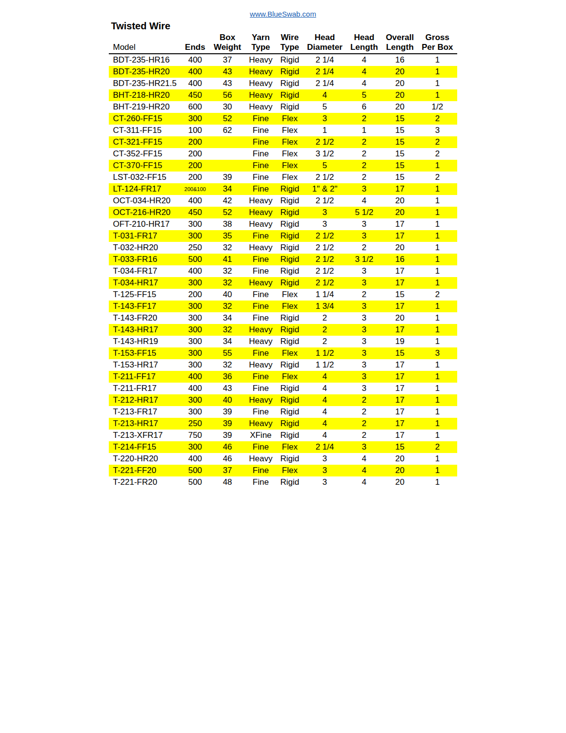www.BlueSwab.com
Twisted Wire
| Model | Ends | Box Weight | Yarn Type | Wire Type | Head Diameter | Head Length | Overall Length | Gross Per Box |
| --- | --- | --- | --- | --- | --- | --- | --- | --- |
| BDT-235-HR16 | 400 | 37 | Heavy | Rigid | 2 1/4 | 4 | 16 | 1 |
| BDT-235-HR20 | 400 | 43 | Heavy | Rigid | 2 1/4 | 4 | 20 | 1 |
| BDT-235-HR21.5 | 400 | 43 | Heavy | Rigid | 2 1/4 | 4 | 20 | 1 |
| BHT-218-HR20 | 450 | 56 | Heavy | Rigid | 4 | 5 | 20 | 1 |
| BHT-219-HR20 | 600 | 30 | Heavy | Rigid | 5 | 6 | 20 | 1/2 |
| CT-260-FF15 | 300 | 52 | Fine | Flex | 3 | 2 | 15 | 2 |
| CT-311-FF15 | 100 | 62 | Fine | Flex | 1 | 1 | 15 | 3 |
| CT-321-FF15 | 200 | | Fine | Flex | 2 1/2 | 2 | 15 | 2 |
| CT-352-FF15 | 200 | | Fine | Flex | 3 1/2 | 2 | 15 | 2 |
| CT-370-FF15 | 200 | | Fine | Flex | 5 | 2 | 15 | 1 |
| LST-032-FF15 | 200 | 39 | Fine | Flex | 2 1/2 | 2 | 15 | 2 |
| LT-124-FR17 | 200&100 | 34 | Fine | Rigid | 1" & 2" | 3 | 17 | 1 |
| OCT-034-HR20 | 400 | 42 | Heavy | Rigid | 2 1/2 | 4 | 20 | 1 |
| OCT-216-HR20 | 450 | 52 | Heavy | Rigid | 3 | 5 1/2 | 20 | 1 |
| OFT-210-HR17 | 300 | 38 | Heavy | Rigid | 3 | 3 | 17 | 1 |
| T-031-FR17 | 300 | 35 | Fine | Rigid | 2 1/2 | 3 | 17 | 1 |
| T-032-HR20 | 250 | 32 | Heavy | Rigid | 2 1/2 | 2 | 20 | 1 |
| T-033-FR16 | 500 | 41 | Fine | Rigid | 2 1/2 | 3 1/2 | 16 | 1 |
| T-034-FR17 | 400 | 32 | Fine | Rigid | 2 1/2 | 3 | 17 | 1 |
| T-034-HR17 | 300 | 32 | Heavy | Rigid | 2 1/2 | 3 | 17 | 1 |
| T-125-FF15 | 200 | 40 | Fine | Flex | 1 1/4 | 2 | 15 | 2 |
| T-143-FF17 | 300 | 32 | Fine | Flex | 1 3/4 | 3 | 17 | 1 |
| T-143-FR20 | 300 | 34 | Fine | Rigid | 2 | 3 | 20 | 1 |
| T-143-HR17 | 300 | 32 | Heavy | Rigid | 2 | 3 | 17 | 1 |
| T-143-HR19 | 300 | 34 | Heavy | Rigid | 2 | 3 | 19 | 1 |
| T-153-FF15 | 300 | 55 | Fine | Flex | 1 1/2 | 3 | 15 | 3 |
| T-153-HR17 | 300 | 32 | Heavy | Rigid | 1 1/2 | 3 | 17 | 1 |
| T-211-FF17 | 400 | 36 | Fine | Flex | 4 | 3 | 17 | 1 |
| T-211-FR17 | 400 | 43 | Fine | Rigid | 4 | 3 | 17 | 1 |
| T-212-HR17 | 300 | 40 | Heavy | Rigid | 4 | 2 | 17 | 1 |
| T-213-FR17 | 300 | 39 | Fine | Rigid | 4 | 2 | 17 | 1 |
| T-213-HR17 | 250 | 39 | Heavy | Rigid | 4 | 2 | 17 | 1 |
| T-213-XFR17 | 750 | 39 | XFine | Rigid | 4 | 2 | 17 | 1 |
| T-214-FF15 | 300 | 46 | Fine | Flex | 2 1/4 | 3 | 15 | 2 |
| T-220-HR20 | 400 | 46 | Heavy | Rigid | 3 | 4 | 20 | 1 |
| T-221-FF20 | 500 | 37 | Fine | Flex | 3 | 4 | 20 | 1 |
| T-221-FR20 | 500 | 48 | Fine | Rigid | 3 | 4 | 20 | 1 |